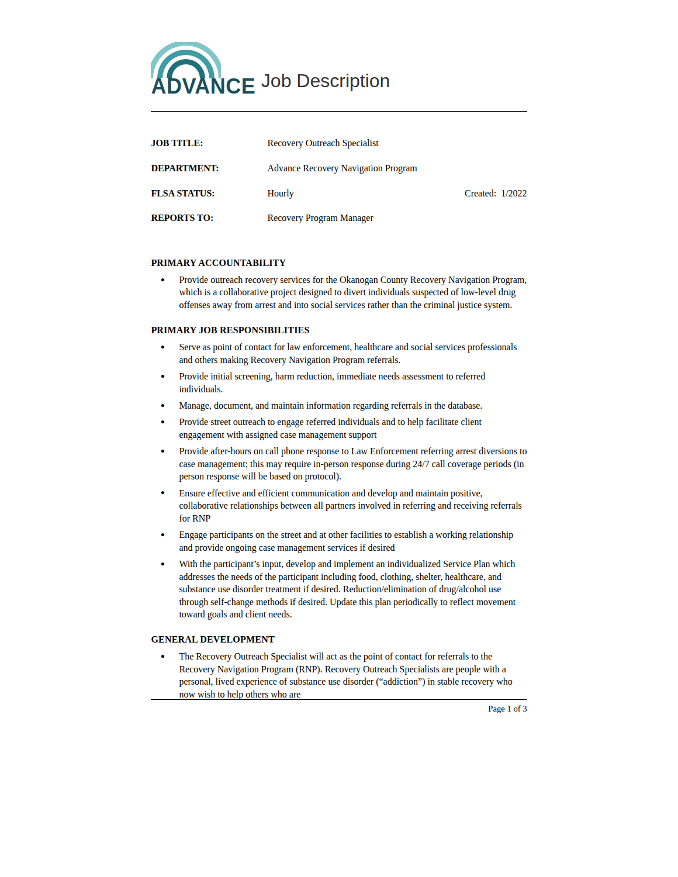ADVANCE
Job Description
| JOB TITLE: | Recovery Outreach Specialist | |
| DEPARTMENT: | Advance Recovery Navigation Program | |
| FLSA STATUS: | Hourly | Created: 1/2022 |
| REPORTS TO: | Recovery Program Manager | |
Primary Accountability
Provide outreach recovery services for the Okanogan County Recovery Navigation Program, which is a collaborative project designed to divert individuals suspected of low-level drug offenses away from arrest and into social services rather than the criminal justice system.
Primary Job Responsibilities
Serve as point of contact for law enforcement, healthcare and social services professionals and others making Recovery Navigation Program referrals.
Provide initial screening, harm reduction, immediate needs assessment to referred individuals.
Manage, document, and maintain information regarding referrals in the database.
Provide street outreach to engage referred individuals and to help facilitate client engagement with assigned case management support
Provide after-hours on call phone response to Law Enforcement referring arrest diversions to case management; this may require in-person response during 24/7 call coverage periods (in person response will be based on protocol).
Ensure effective and efficient communication and develop and maintain positive, collaborative relationships between all partners involved in referring and receiving referrals for RNP
Engage participants on the street and at other facilities to establish a working relationship and provide ongoing case management services if desired
With the participant’s input, develop and implement an individualized Service Plan which addresses the needs of the participant including food, clothing, shelter, healthcare, and substance use disorder treatment if desired. Reduction/elimination of drug/alcohol use through self-change methods if desired. Update this plan periodically to reflect movement toward goals and client needs.
General Development
The Recovery Outreach Specialist will act as the point of contact for referrals to the Recovery Navigation Program (RNP). Recovery Outreach Specialists are people with a personal, lived experience of substance use disorder (“addiction”) in stable recovery who now wish to help others who are
Page 1 of 3